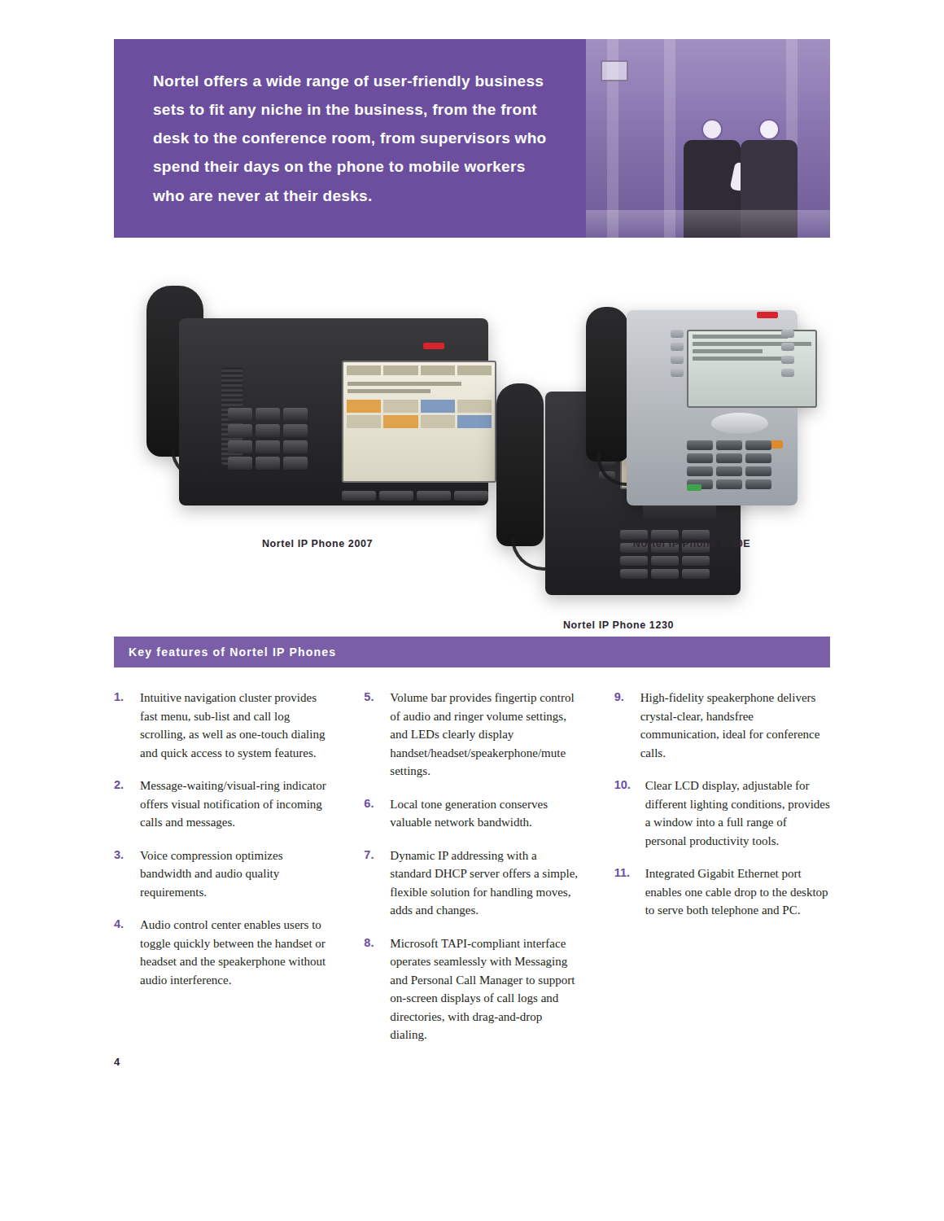Nortel offers a wide range of user-friendly business sets to fit any niche in the business, from the front desk to the conference room, from supervisors who spend their days on the phone to mobile workers who are never at their desks.
Nortel IP Phone 2007
Nortel IP Phone 1230
Nortel IP Phone 1140E
Key features of Nortel IP Phones
1. Intuitive navigation cluster provides fast menu, sub-list and call log scrolling, as well as one-touch dialing and quick access to system features.
2. Message-waiting/visual-ring indicator offers visual notification of incoming calls and messages.
3. Voice compression optimizes bandwidth and audio quality requirements.
4. Audio control center enables users to toggle quickly between the handset or headset and the speakerphone without audio interference.
5. Volume bar provides fingertip control of audio and ringer volume settings, and LEDs clearly display handset/headset/speakerphone/mute settings.
6. Local tone generation conserves valuable network bandwidth.
7. Dynamic IP addressing with a standard DHCP server offers a simple, flexible solution for handling moves, adds and changes.
8. Microsoft TAPI-compliant interface operates seamlessly with Messaging and Personal Call Manager to support on-screen displays of call logs and directories, with drag-and-drop dialing.
9. High-fidelity speakerphone delivers crystal-clear, handsfree communication, ideal for conference calls.
10. Clear LCD display, adjustable for different lighting conditions, provides a window into a full range of personal productivity tools.
11. Integrated Gigabit Ethernet port enables one cable drop to the desktop to serve both telephone and PC.
4